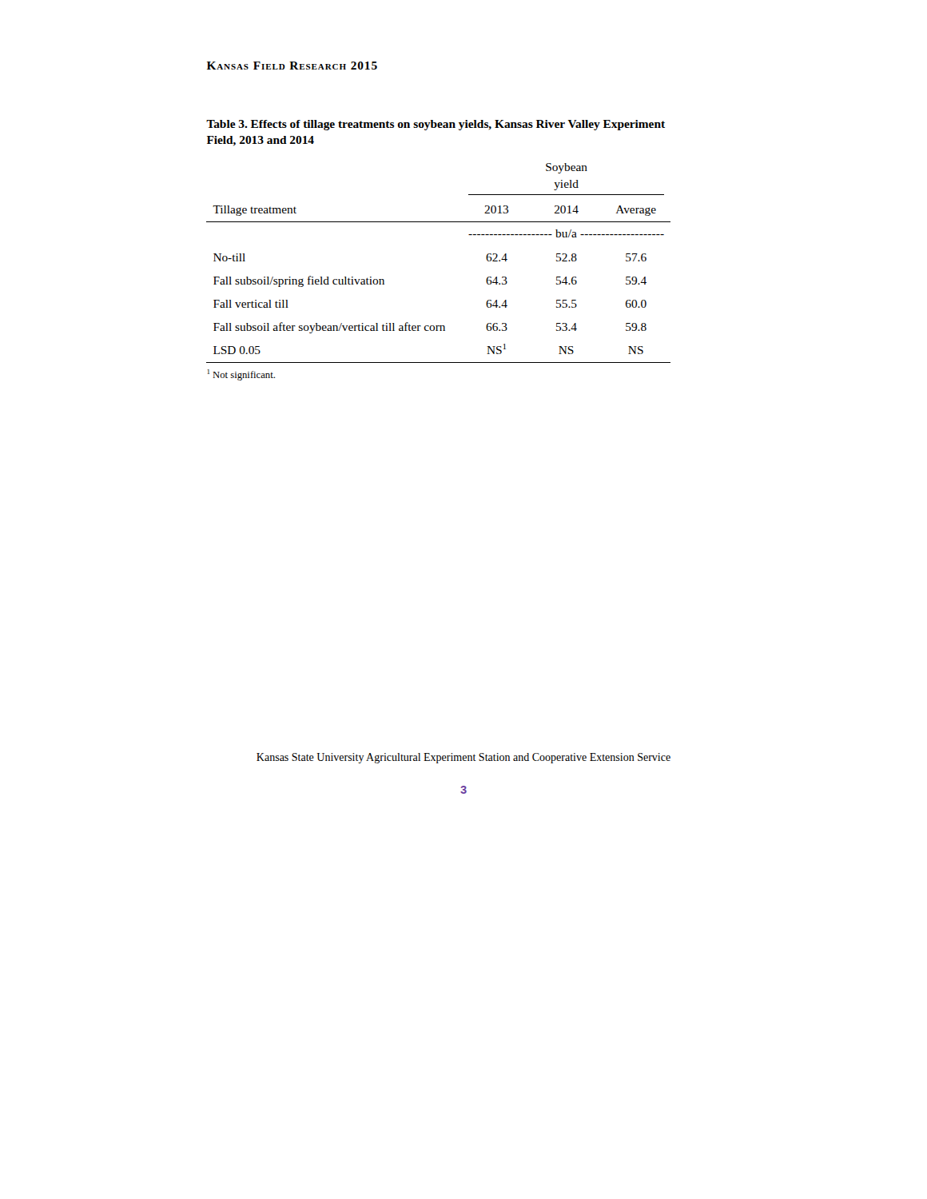Kansas Field Research 2015
Table 3. Effects of tillage treatments on soybean yields, Kansas River Valley Experiment Field, 2013 and 2014
| | Soybean yield |
| --- | --- |
| Tillage treatment | 2013 | 2014 | Average |
| | -------------------- bu/a -------------------- |
| No-till | 62.4 | 52.8 | 57.6 |
| Fall subsoil/spring field cultivation | 64.3 | 54.6 | 59.4 |
| Fall vertical till | 64.4 | 55.5 | 60.0 |
| Fall subsoil after soybean/vertical till after corn | 66.3 | 53.4 | 59.8 |
| LSD 0.05 | NS 1 | NS | NS |
1 Not significant.
Kansas State University Agricultural Experiment Station and Cooperative Extension Service
3